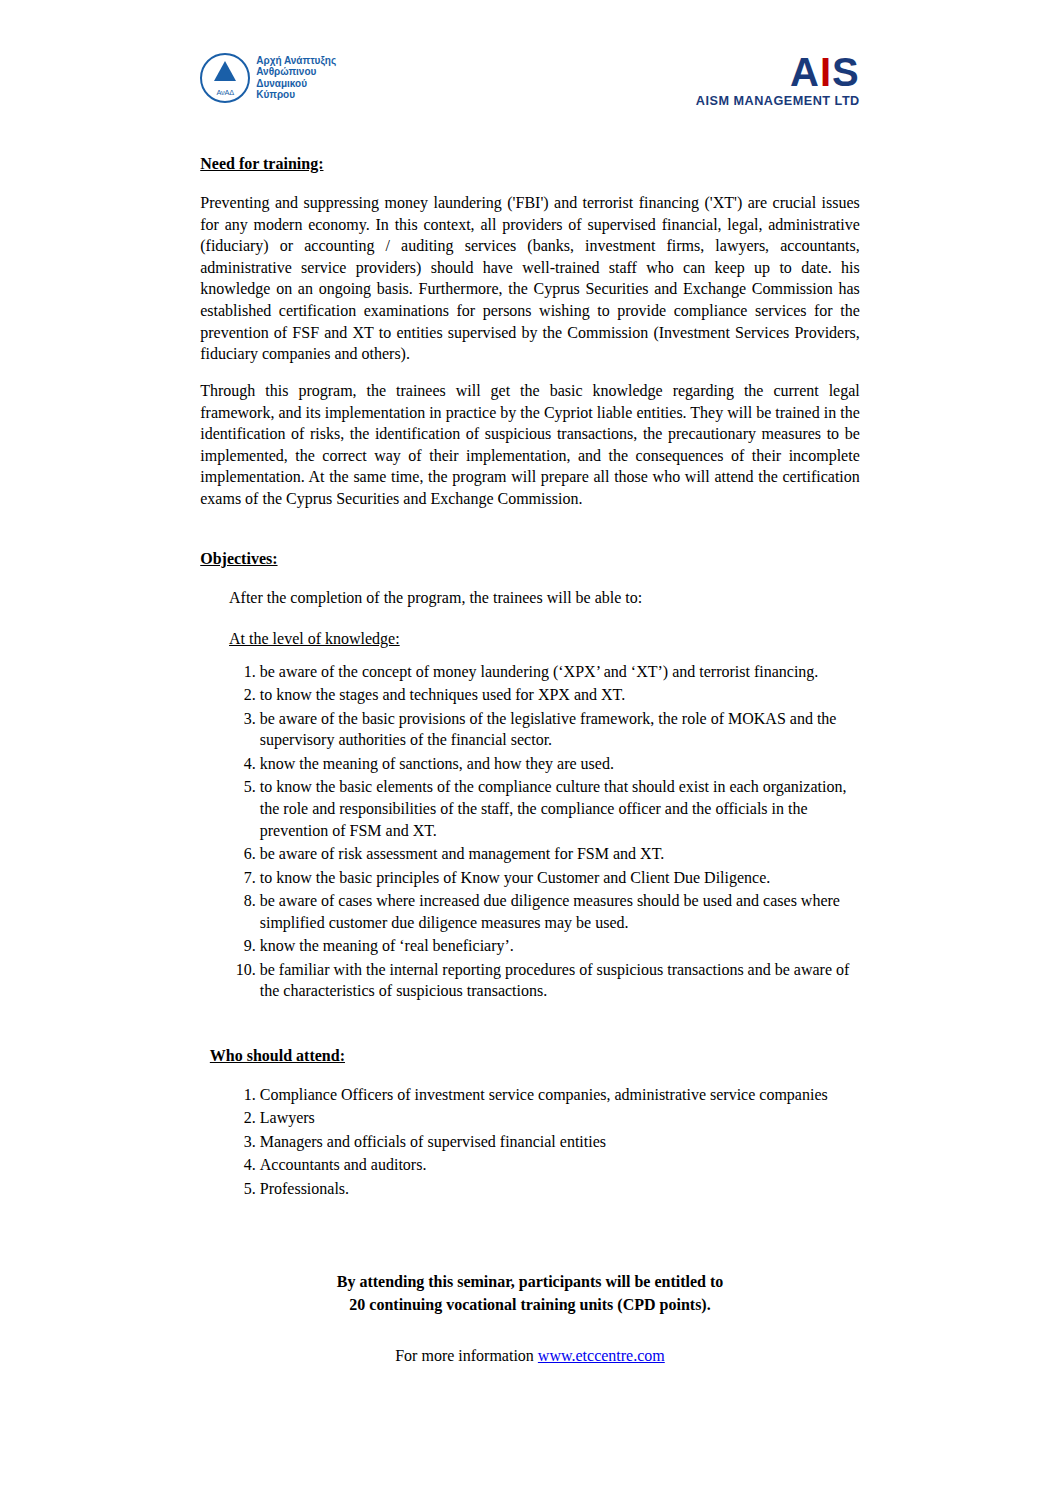Αρχή Ανάπτυξης
Ανθρώπινου
Δυναμικού
Κύπρου
AIS
AISM MANAGEMENT LTD
Need for training:
Preventing and suppressing money laundering ('FBI') and terrorist financing ('XT') are crucial issues for any modern economy. In this context, all providers of supervised financial, legal, administrative (fiduciary) or accounting / auditing services (banks, investment firms, lawyers, accountants, administrative service providers) should have well-trained staff who can keep up to date. his knowledge on an ongoing basis. Furthermore, the Cyprus Securities and Exchange Commission has established certification examinations for persons wishing to provide compliance services for the prevention of FSF and XT to entities supervised by the Commission (Investment Services Providers, fiduciary companies and others).
Through this program, the trainees will get the basic knowledge regarding the current legal framework, and its implementation in practice by the Cypriot liable entities. They will be trained in the identification of risks, the identification of suspicious transactions, the precautionary measures to be implemented, the correct way of their implementation, and the consequences of their incomplete implementation. At the same time, the program will prepare all those who will attend the certification exams of the Cyprus Securities and Exchange Commission.
Objectives:
After the completion of the program, the trainees will be able to:
At the level of knowledge:
be aware of the concept of money laundering (‘XPX’ and ‘XT’) and terrorist financing.
to know the stages and techniques used for XPX and XT.
be aware of the basic provisions of the legislative framework, the role of MOKAS and the supervisory authorities of the financial sector.
know the meaning of sanctions, and how they are used.
to know the basic elements of the compliance culture that should exist in each organization, the role and responsibilities of the staff, the compliance officer and the officials in the prevention of FSM and XT.
be aware of risk assessment and management for FSM and XT.
to know the basic principles of Know your Customer and Client Due Diligence.
be aware of cases where increased due diligence measures should be used and cases where simplified customer due diligence measures may be used.
know the meaning of ‘real beneficiary’.
be familiar with the internal reporting procedures of suspicious transactions and be aware of the characteristics of suspicious transactions.
Who should attend:
Compliance Officers of investment service companies, administrative service companies
Lawyers
Managers and officials of supervised financial entities
Accountants and auditors.
Professionals.
By attending this seminar, participants will be entitled to
20 continuing vocational training units (CPD points).
For more information www.etccentre.com